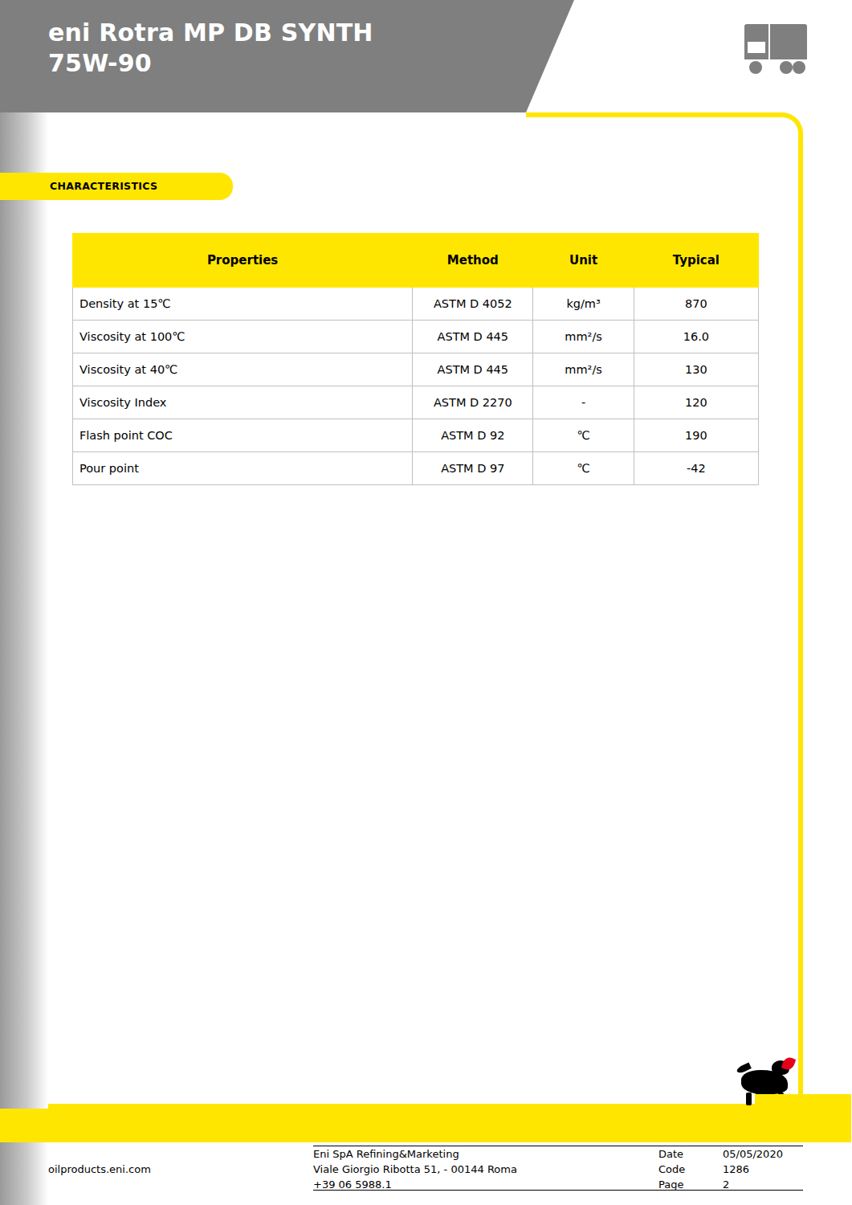eni Rotra MP DB SYNTH
75W-90
CHARACTERISTICS
| Properties | Method | Unit | Typical |
| --- | --- | --- | --- |
| Density at 15℃ | ASTM D 4052 | kg/m³ | 870 |
| Viscosity at 100℃ | ASTM D 445 | mm²/s | 16.0 |
| Viscosity at 40℃ | ASTM D 445 | mm²/s | 130 |
| Viscosity Index | ASTM D 2270 | - | 120 |
| Flash point COC | ASTM D 92 | ℃ | 190 |
| Pour point | ASTM D 97 | ℃ | -42 |
eni
oilproducts.eni.com
Eni SpA Refining&Marketing
Viale Giorgio Ribotta 51, - 00144 Roma
+39 06 5988.1
Date 05/05/2020
Code 1286
Page 2